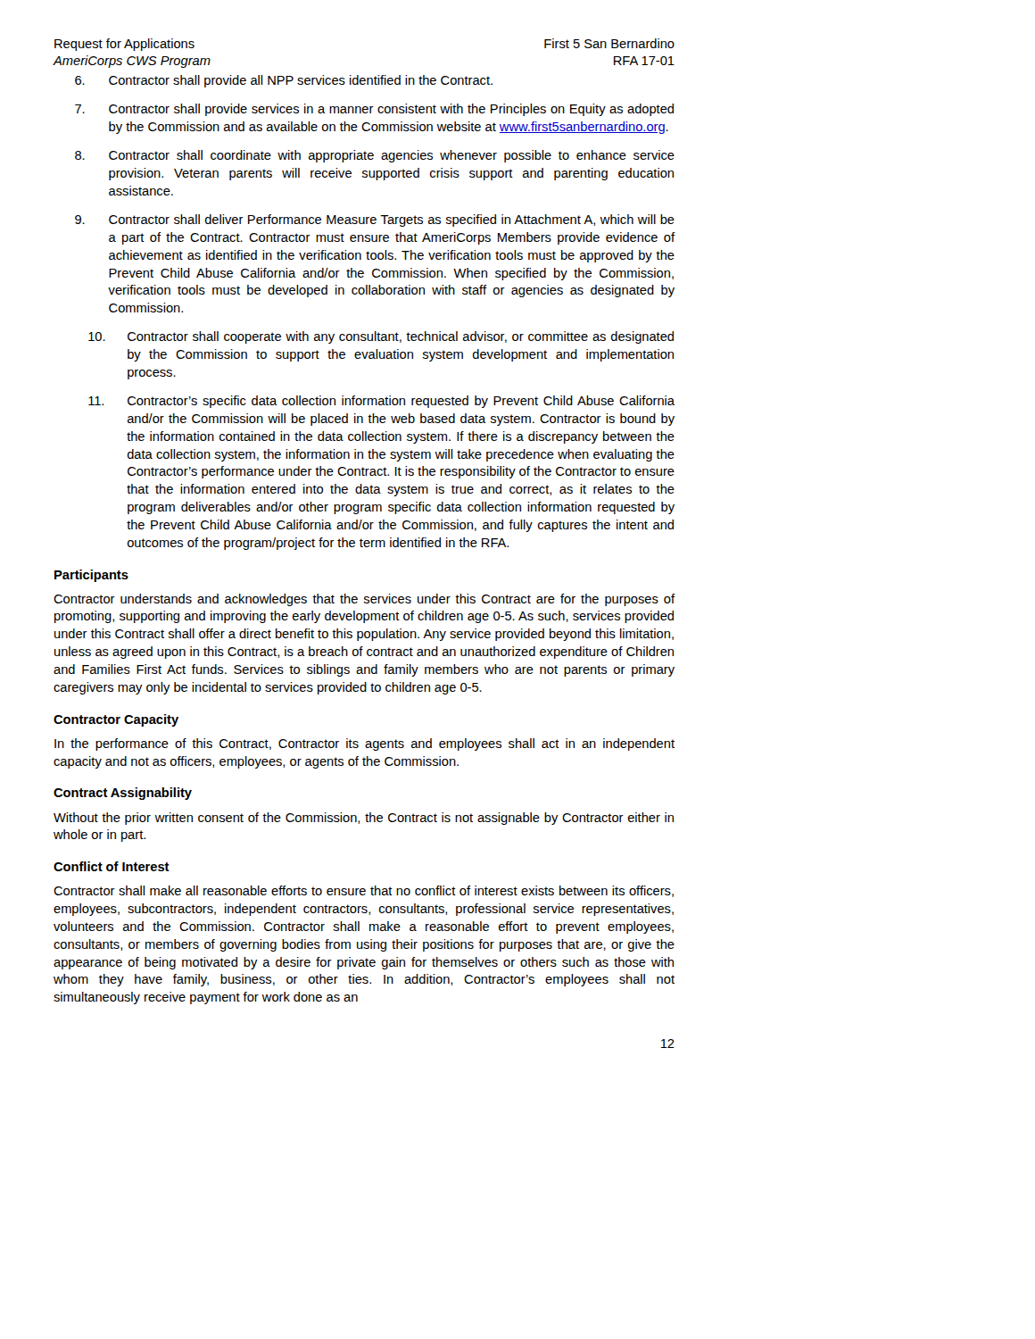Request for Applications
AmeriCorps CWS Program
First 5 San Bernardino
RFA 17-01
6. Contractor shall provide all NPP services identified in the Contract.
7. Contractor shall provide services in a manner consistent with the Principles on Equity as adopted by the Commission and as available on the Commission website at www.first5sanbernardino.org.
8. Contractor shall coordinate with appropriate agencies whenever possible to enhance service provision. Veteran parents will receive supported crisis support and parenting education assistance.
9. Contractor shall deliver Performance Measure Targets as specified in Attachment A, which will be a part of the Contract. Contractor must ensure that AmeriCorps Members provide evidence of achievement as identified in the verification tools. The verification tools must be approved by the Prevent Child Abuse California and/or the Commission. When specified by the Commission, verification tools must be developed in collaboration with staff or agencies as designated by Commission.
10. Contractor shall cooperate with any consultant, technical advisor, or committee as designated by the Commission to support the evaluation system development and implementation process.
11. Contractor’s specific data collection information requested by Prevent Child Abuse California and/or the Commission will be placed in the web based data system. Contractor is bound by the information contained in the data collection system. If there is a discrepancy between the data collection system, the information in the system will take precedence when evaluating the Contractor’s performance under the Contract. It is the responsibility of the Contractor to ensure that the information entered into the data system is true and correct, as it relates to the program deliverables and/or other program specific data collection information requested by the Prevent Child Abuse California and/or the Commission, and fully captures the intent and outcomes of the program/project for the term identified in the RFA.
Participants
Contractor understands and acknowledges that the services under this Contract are for the purposes of promoting, supporting and improving the early development of children age 0-5. As such, services provided under this Contract shall offer a direct benefit to this population. Any service provided beyond this limitation, unless as agreed upon in this Contract, is a breach of contract and an unauthorized expenditure of Children and Families First Act funds. Services to siblings and family members who are not parents or primary caregivers may only be incidental to services provided to children age 0-5.
Contractor Capacity
In the performance of this Contract, Contractor its agents and employees shall act in an independent capacity and not as officers, employees, or agents of the Commission.
Contract Assignability
Without the prior written consent of the Commission, the Contract is not assignable by Contractor either in whole or in part.
Conflict of Interest
Contractor shall make all reasonable efforts to ensure that no conflict of interest exists between its officers, employees, subcontractors, independent contractors, consultants, professional service representatives, volunteers and the Commission. Contractor shall make a reasonable effort to prevent employees, consultants, or members of governing bodies from using their positions for purposes that are, or give the appearance of being motivated by a desire for private gain for themselves or others such as those with whom they have family, business, or other ties. In addition, Contractor’s employees shall not simultaneously receive payment for work done as an
12